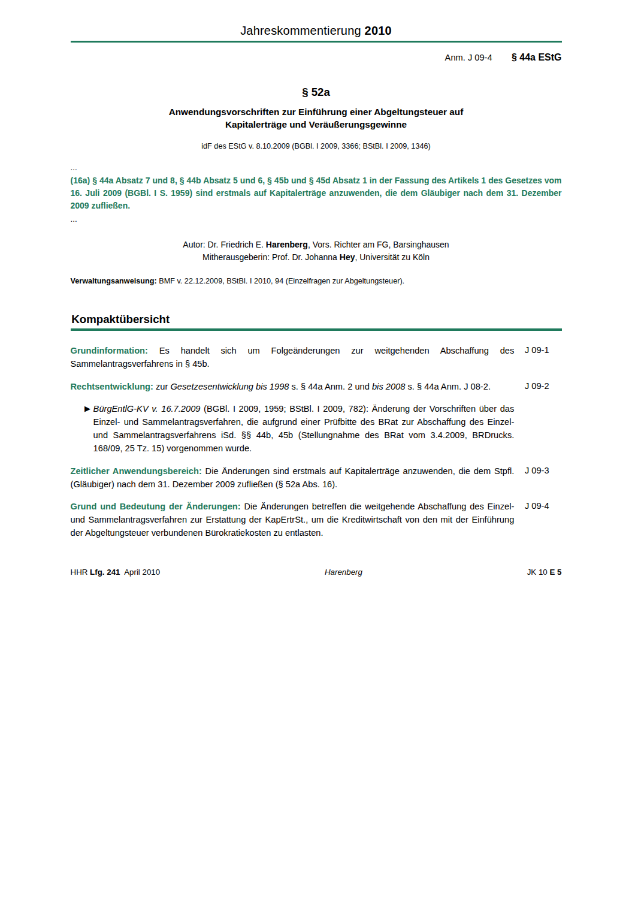Jahreskommentierung 2010
Anm. J 09-4 § 44a EStG
§ 52a
Anwendungsvorschriften zur Einführung einer Abgeltungsteuer auf
Kapitalerträge und Veräußerungsgewinne
idF des EStG v. 8.10.2009 (BGBl. I 2009, 3366; BStBl. I 2009, 1346)
...
(16a) § 44a Absatz 7 und 8, § 44b Absatz 5 und 6, § 45b und § 45d Absatz 1 in der Fassung des Artikels 1 des Gesetzes vom 16. Juli 2009 (BGBl. I S. 1959) sind erstmals auf Kapitalerträge anzuwenden, die dem Gläubiger nach dem 31. Dezember 2009 zufließen.
...
Autor: Dr. Friedrich E. Harenberg, Vors. Richter am FG, Barsinghausen
Mitherausgeberin: Prof. Dr. Johanna Hey, Universität zu Köln
Verwaltungsanweisung: BMF v. 22.12.2009, BStBl. I 2010, 94 (Einzelfragen zur Abgeltungsteuer).
Kompaktübersicht
Grundinformation: Es handelt sich um Folgeänderungen zur weitgehenden Abschaffung des Sammelantragsverfahrens in § 45b.
J 09-1
Rechtsentwicklung: zur Gesetzesentwicklung bis 1998 s. § 44a Anm. 2 und bis 2008 s. § 44a Anm. J 08-2.
J 09-2
▶
BürgEntlG-KV v. 16.7.2009 (BGBl. I 2009, 1959; BStBl. I 2009, 782): Änderung der Vorschriften über das Einzel- und Sammelantragsverfahren, die aufgrund einer Prüfbitte des BRat zur Abschaffung des Einzel- und Sammelantragsverfahrens iSd. §§ 44b, 45b (Stellungnahme des BRat vom 3.4.2009, BRDrucks. 168/09, 25 Tz. 15) vorgenommen wurde.
Zeitlicher Anwendungsbereich: Die Änderungen sind erstmals auf Kapitalerträge anzuwenden, die dem Stpfl. (Gläubiger) nach dem 31. Dezember 2009 zufließen (§ 52a Abs. 16).
J 09-3
Grund und Bedeutung der Änderungen: Die Änderungen betreffen die weitgehende Abschaffung des Einzel- und Sammelantragsverfahren zur Erstattung der KapErtrSt., um die Kreditwirtschaft von den mit der Einführung der Abgeltungsteuer verbundenen Bürokratiekosten zu entlasten.
J 09-4
HHR Lfg. 241 April 2010
Harenberg
JK 10 E 5